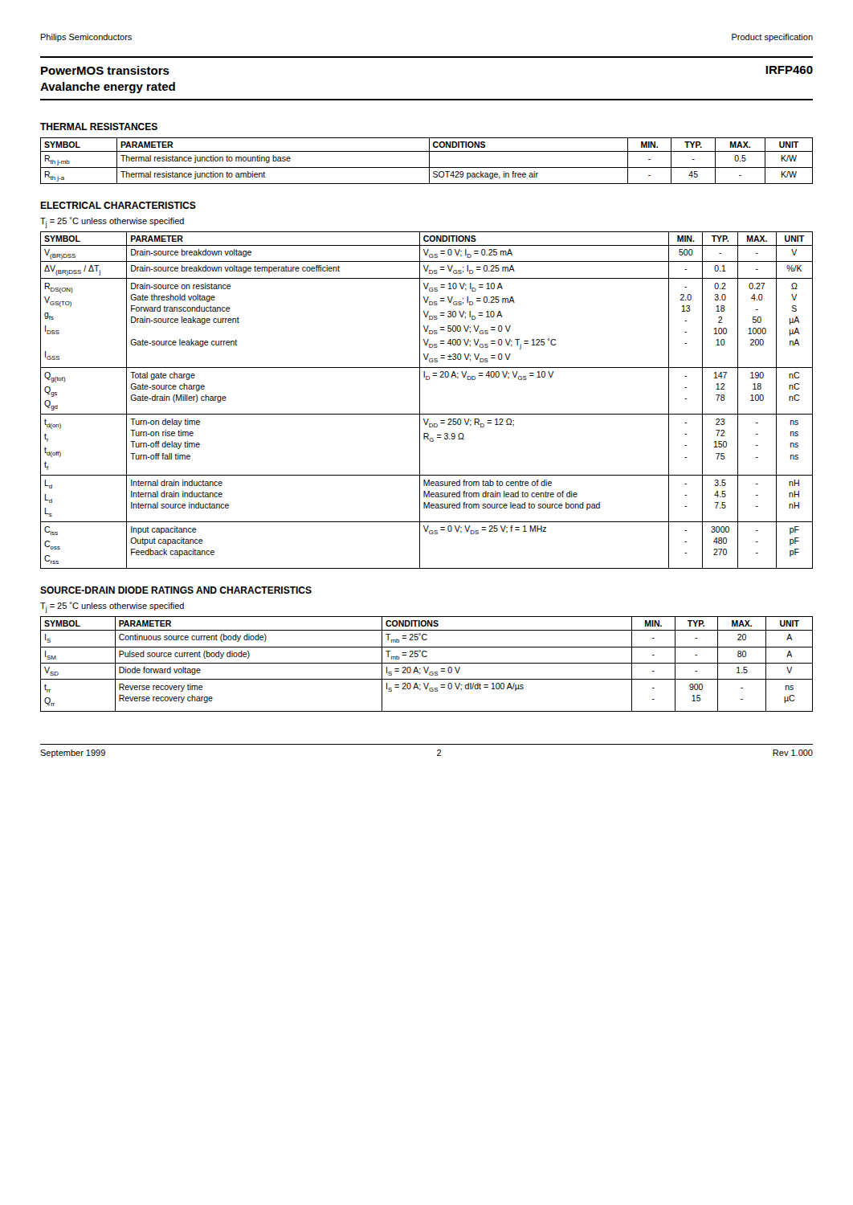Philips Semiconductors
Product specification
PowerMOS transistors
Avalanche energy rated
IRFP460
THERMAL RESISTANCES
| SYMBOL | PARAMETER | CONDITIONS | MIN. | TYP. | MAX. | UNIT |
| --- | --- | --- | --- | --- | --- | --- |
| R th j-mb | Thermal resistance junction to mounting base | | - | - | 0.5 | K/W |
| R th j-a | Thermal resistance junction to ambient | SOT429 package, in free air | - | 45 | - | K/W |
ELECTRICAL CHARACTERISTICS
Tj = 25 ˚C unless otherwise specified
| SYMBOL | PARAMETER | CONDITIONS | MIN. | TYP. | MAX. | UNIT |
| --- | --- | --- | --- | --- | --- | --- |
| V (BR)DSS | Drain-source breakdown voltage | V GS = 0 V; I D = 0.25 mA | 500 | - | - | V |
| ΔV (BR)DSS / ΔT j | Drain-source breakdown voltage temperature coefficient | V DS = V GS ; I D = 0.25 mA | - | 0.1 | - | %/K |
| R DS(ON) V GS(TO) g fs I DSS I GSS | Drain-source on resistance Gate threshold voltage Forward transconductance Drain-source leakage current Gate-source leakage current | V GS = 10 V; I D = 10 A V DS = V GS ; I D = 0.25 mA V DS = 30 V; I D = 10 A V DS = 500 V; V GS = 0 V V DS = 400 V; V GS = 0 V; T j = 125 ˚C V GS = ±30 V; V DS = 0 V | - 2.0 13 - - - | 0.2 3.0 18 2 100 10 | 0.27 4.0 - 50 1000 200 | Ω V S µA µA nA |
| Q g(tot) Q gs Q gd | Total gate charge Gate-source charge Gate-drain (Miller) charge | I D = 20 A; V DD = 400 V; V GS = 10 V | - - - | 147 12 78 | 190 18 100 | nC nC nC |
| t d(on) t r t d(off) t f | Turn-on delay time Turn-on rise time Turn-off delay time Turn-off fall time | V DD = 250 V; R D = 12 Ω; R G = 3.9 Ω | - - - - | 23 72 150 75 | - - - - | ns ns ns ns |
| L d L d L s | Internal drain inductance Internal drain inductance Internal source inductance | Measured from tab to centre of die Measured from drain lead to centre of die Measured from source lead to source bond pad | - - - | 3.5 4.5 7.5 | - - - | nH nH nH |
| C iss C oss C rss | Input capacitance Output capacitance Feedback capacitance | V GS = 0 V; V DS = 25 V; f = 1 MHz | - - - | 3000 480 270 | - - - | pF pF pF |
SOURCE-DRAIN DIODE RATINGS AND CHARACTERISTICS
Tj = 25 ˚C unless otherwise specified
| SYMBOL | PARAMETER | CONDITIONS | MIN. | TYP. | MAX. | UNIT |
| --- | --- | --- | --- | --- | --- | --- |
| I S | Continuous source current (body diode) | T mb = 25˚C | - | - | 20 | A |
| I SM | Pulsed source current (body diode) | T mb = 25˚C | - | - | 80 | A |
| V SD | Diode forward voltage | I S = 20 A; V GS = 0 V | - | - | 1.5 | V |
| t rr Q rr | Reverse recovery time Reverse recovery charge | I S = 20 A; V GS = 0 V; dI/dt = 100 A/µs | - - | 900 15 | - - | ns µC |
September 1999
2
Rev 1.000